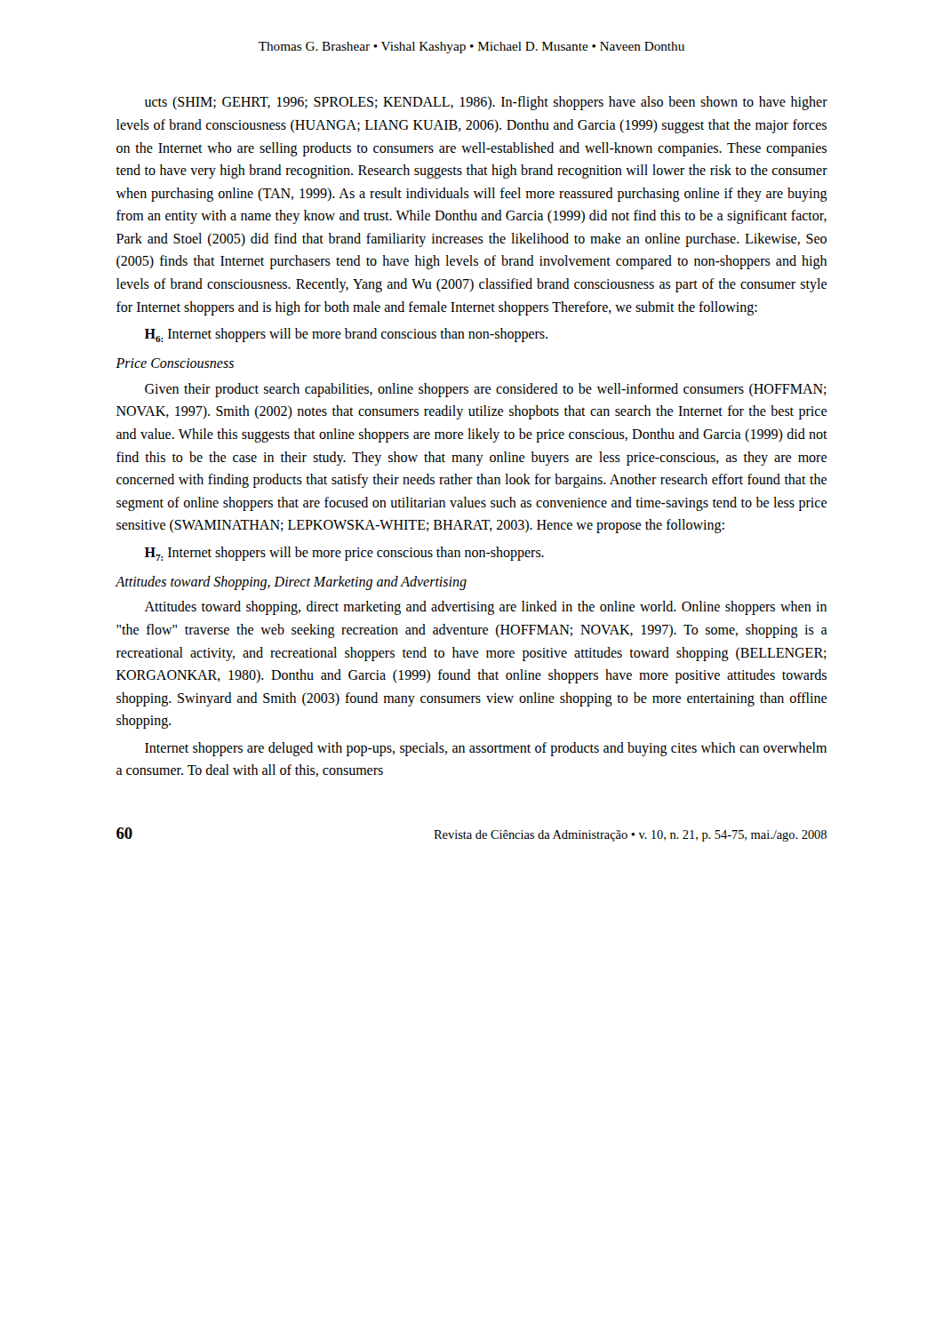Thomas G. Brashear • Vishal Kashyap • Michael D. Musante • Naveen Donthu
ucts (SHIM; GEHRT, 1996; SPROLES; KENDALL, 1986). In-flight shoppers have also been shown to have higher levels of brand consciousness (HUANGA; LIANG KUAIB, 2006). Donthu and Garcia (1999) suggest that the major forces on the Internet who are selling products to consumers are well-established and well-known companies. These companies tend to have very high brand recognition. Research suggests that high brand recognition will lower the risk to the consumer when purchasing online (TAN, 1999). As a result individuals will feel more reassured purchasing online if they are buying from an entity with a name they know and trust. While Donthu and Garcia (1999) did not find this to be a significant factor, Park and Stoel (2005) did find that brand familiarity increases the likelihood to make an online purchase. Likewise, Seo (2005) finds that Internet purchasers tend to have high levels of brand involvement compared to non-shoppers and high levels of brand consciousness. Recently, Yang and Wu (2007) classified brand consciousness as part of the consumer style for Internet shoppers and is high for both male and female Internet shoppers Therefore, we submit the following:
H6: Internet shoppers will be more brand conscious than non-shoppers.
Price Consciousness
Given their product search capabilities, online shoppers are considered to be well-informed consumers (HOFFMAN; NOVAK, 1997). Smith (2002) notes that consumers readily utilize shopbots that can search the Internet for the best price and value. While this suggests that online shoppers are more likely to be price conscious, Donthu and Garcia (1999) did not find this to be the case in their study. They show that many online buyers are less price-conscious, as they are more concerned with finding products that satisfy their needs rather than look for bargains. Another research effort found that the segment of online shoppers that are focused on utilitarian values such as convenience and time-savings tend to be less price sensitive (SWAMINATHAN; LEPKOWSKA-WHITE; BHARAT, 2003). Hence we propose the following:
H7: Internet shoppers will be more price conscious than non-shoppers.
Attitudes toward Shopping, Direct Marketing and Advertising
Attitudes toward shopping, direct marketing and advertising are linked in the online world. Online shoppers when in "the flow" traverse the web seeking recreation and adventure (HOFFMAN; NOVAK, 1997). To some, shopping is a recreational activity, and recreational shoppers tend to have more positive attitudes toward shopping (BELLENGER; KORGAONKAR, 1980). Donthu and Garcia (1999) found that online shoppers have more positive attitudes towards shopping. Swinyard and Smith (2003) found many consumers view online shopping to be more entertaining than offline shopping.
Internet shoppers are deluged with pop-ups, specials, an assortment of products and buying cites which can overwhelm a consumer. To deal with all of this, consumers
60 Revista de Ciências da Administração • v. 10, n. 21, p. 54-75, mai./ago. 2008